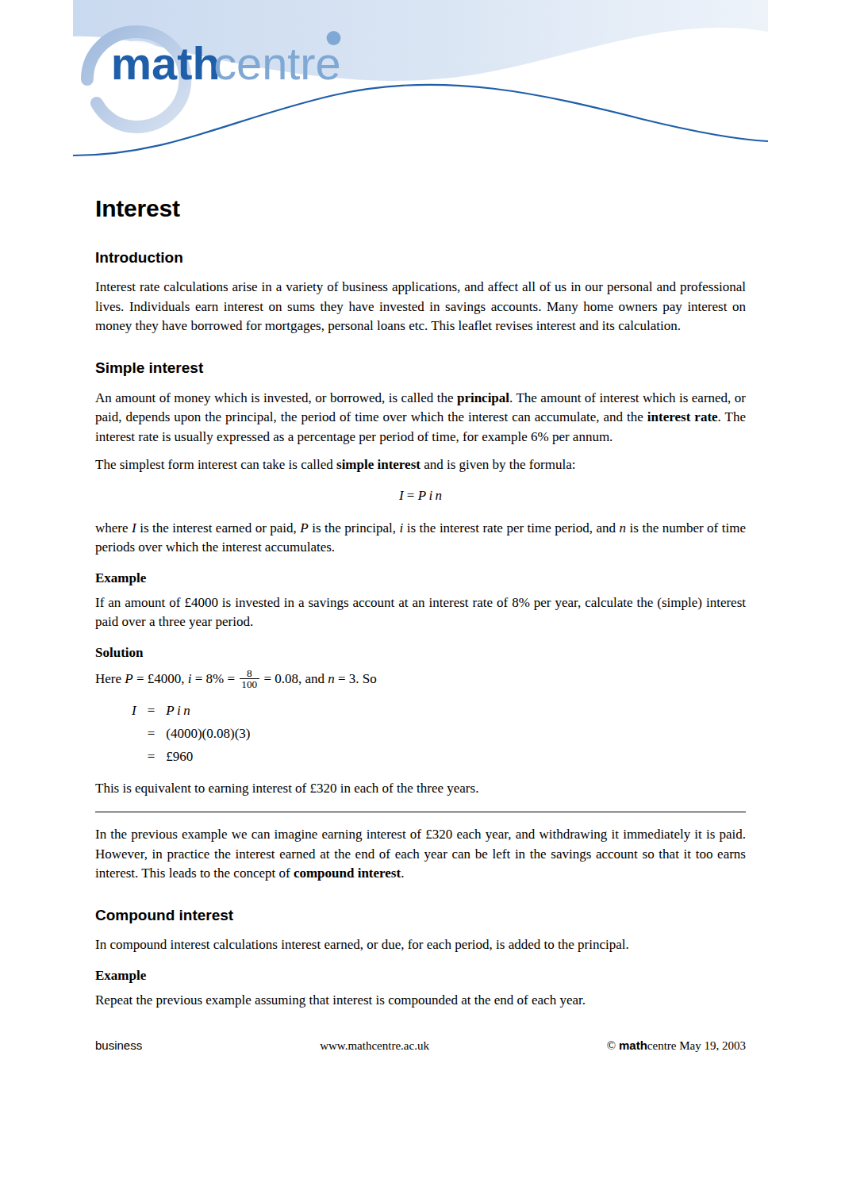math centre
Interest
Introduction
Interest rate calculations arise in a variety of business applications, and affect all of us in our personal and professional lives. Individuals earn interest on sums they have invested in savings accounts. Many home owners pay interest on money they have borrowed for mortgages, personal loans etc. This leaflet revises interest and its calculation.
Simple interest
An amount of money which is invested, or borrowed, is called the principal. The amount of interest which is earned, or paid, depends upon the principal, the period of time over which the interest can accumulate, and the interest rate. The interest rate is usually expressed as a percentage per period of time, for example 6% per annum.
The simplest form interest can take is called simple interest and is given by the formula:
I = P i n
where I is the interest earned or paid, P is the principal, i is the interest rate per time period, and n is the number of time periods over which the interest accumulates.
Example
If an amount of £4000 is invested in a savings account at an interest rate of 8% per year, calculate the (simple) interest paid over a three year period.
Solution
Here P = £4000, i = 8% = 8100 = 0.08, and n = 3. So
| I | = | P i n |
| | = | (4000)(0.08)(3) |
| | = | £960 |
This is equivalent to earning interest of £320 in each of the three years.
In the previous example we can imagine earning interest of £320 each year, and withdrawing it immediately it is paid. However, in practice the interest earned at the end of each year can be left in the savings account so that it too earns interest. This leads to the concept of compound interest.
Compound interest
In compound interest calculations interest earned, or due, for each period, is added to the principal.
Example
Repeat the previous example assuming that interest is compounded at the end of each year.
business
www.mathcentre.ac.uk
© mathcentre May 19, 2003